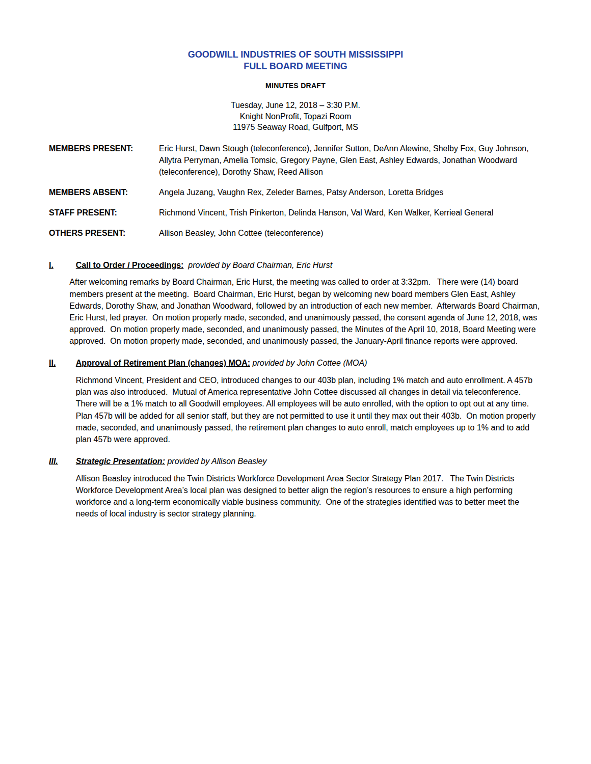GOODWILL INDUSTRIES OF SOUTH MISSISSIPPI
FULL BOARD MEETING
MINUTES DRAFT
Tuesday, June 12, 2018 – 3:30 P.M.
Knight NonProfit, Topazi Room
11975 Seaway Road, Gulfport, MS
| MEMBERS PRESENT: | Eric Hurst, Dawn Stough (teleconference), Jennifer Sutton, DeAnn Alewine, Shelby Fox, Guy Johnson, Allytra Perryman, Amelia Tomsic, Gregory Payne, Glen East, Ashley Edwards, Jonathan Woodward (teleconference), Dorothy Shaw, Reed Allison |
| MEMBERS ABSENT: | Angela Juzang, Vaughn Rex, Zeleder Barnes, Patsy Anderson, Loretta Bridges |
| STAFF PRESENT: | Richmond Vincent, Trish Pinkerton, Delinda Hanson, Val Ward, Ken Walker, Kerrieal General |
| OTHERS PRESENT: | Allison Beasley, John Cottee (teleconference) |
I. Call to Order / Proceedings: provided by Board Chairman, Eric Hurst
After welcoming remarks by Board Chairman, Eric Hurst, the meeting was called to order at 3:32pm. There were (14) board members present at the meeting. Board Chairman, Eric Hurst, began by welcoming new board members Glen East, Ashley Edwards, Dorothy Shaw, and Jonathan Woodward, followed by an introduction of each new member. Afterwards Board Chairman, Eric Hurst, led prayer. On motion properly made, seconded, and unanimously passed, the consent agenda of June 12, 2018, was approved. On motion properly made, seconded, and unanimously passed, the Minutes of the April 10, 2018, Board Meeting were approved. On motion properly made, seconded, and unanimously passed, the January-April finance reports were approved.
II. Approval of Retirement Plan (changes) MOA: provided by John Cottee (MOA)
Richmond Vincent, President and CEO, introduced changes to our 403b plan, including 1% match and auto enrollment. A 457b plan was also introduced. Mutual of America representative John Cottee discussed all changes in detail via teleconference. There will be a 1% match to all Goodwill employees. All employees will be auto enrolled, with the option to opt out at any time. Plan 457b will be added for all senior staff, but they are not permitted to use it until they max out their 403b. On motion properly made, seconded, and unanimously passed, the retirement plan changes to auto enroll, match employees up to 1% and to add plan 457b were approved.
III. Strategic Presentation: provided by Allison Beasley
Allison Beasley introduced the Twin Districts Workforce Development Area Sector Strategy Plan 2017. The Twin Districts Workforce Development Area’s local plan was designed to better align the region’s resources to ensure a high performing workforce and a long-term economically viable business community. One of the strategies identified was to better meet the needs of local industry is sector strategy planning.